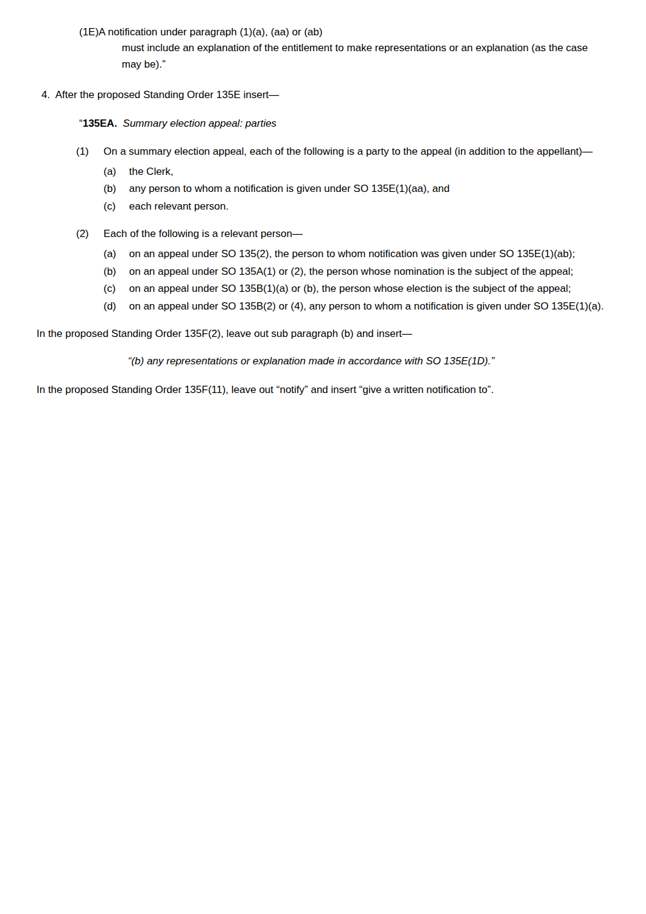(1E)A notification under paragraph (1)(a), (aa) or (ab) must include an explanation of the entitlement to make representations or an explanation (as the case may be).”
4. After the proposed Standing Order 135E insert—
“135EA. Summary election appeal: parties
(1)
On a summary election appeal, each of the following is a party to the appeal (in addition to the appellant)—
(a) the Clerk,
(b) any person to whom a notification is given under SO 135E(1)(aa), and
(c) each relevant person.
(2)
Each of the following is a relevant person—
(a) on an appeal under SO 135(2), the person to whom notification was given under SO 135E(1)(ab);
(b) on an appeal under SO 135A(1) or (2), the person whose nomination is the subject of the appeal;
(c) on an appeal under SO 135B(1)(a) or (b), the person whose election is the subject of the appeal;
(d) on an appeal under SO 135B(2) or (4), any person to whom a notification is given under SO 135E(1)(a).
In the proposed Standing Order 135F(2), leave out sub paragraph (b) and insert—
“(b) any representations or explanation made in accordance with SO 135E(1D).”
In the proposed Standing Order 135F(11), leave out “notify” and insert “give a written notification to”.